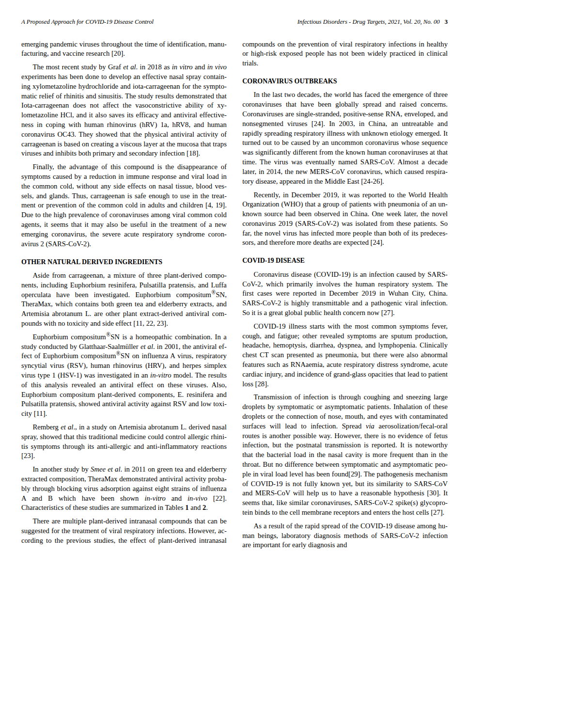A Proposed Approach for COVID-19 Disease Control
Infectious Disorders - Drug Targets, 2021, Vol. 20, No. 003
emerging pandemic viruses throughout the time of identification, manufacturing, and vaccine research [20].
The most recent study by Graf et al. in 2018 as in vitro and in vivo experiments has been done to develop an effective nasal spray containing xylometazoline hydrochloride and iota-carrageenan for the symptomatic relief of rhinitis and sinusitis. The study results demonstrated that Iota-carrageenan does not affect the vasoconstrictive ability of xylometazoline HCl, and it also saves its efficacy and antiviral effectiveness in coping with human rhinovirus (hRV) 1a, hRV8, and human coronavirus OC43. They showed that the physical antiviral activity of carrageenan is based on creating a viscous layer at the mucosa that traps viruses and inhibits both primary and secondary infection [18].
Finally, the advantage of this compound is the disappearance of symptoms caused by a reduction in immune response and viral load in the common cold, without any side effects on nasal tissue, blood vessels, and glands. Thus, carrageenan is safe enough to use in the treatment or prevention of the common cold in adults and children [4, 19]. Due to the high prevalence of coronaviruses among viral common cold agents, it seems that it may also be useful in the treatment of a new emerging coronavirus, the severe acute respiratory syndrome coronavirus 2 (SARS-CoV-2).
Other Natural Derived Ingredients
Aside from carrageenan, a mixture of three plant-derived components, including Euphorbium resinifera, Pulsatilla pratensis, and Luffa operculata have been investigated. Euphorbium compositum®SN, TheraMax, which contains both green tea and elderberry extracts, and Artemisia abrotanum L. are other plant extract-derived antiviral compounds with no toxicity and side effect [11, 22, 23].
Euphorbium compositum®SN is a homeopathic combination. In a study conducted by Glatthaar-Saalmüller et al. in 2001, the antiviral effect of Euphorbium compositum®SN on influenza A virus, respiratory syncytial virus (RSV), human rhinovirus (HRV), and herpes simplex virus type 1 (HSV-1) was investigated in an in-vitro model. The results of this analysis revealed an antiviral effect on these viruses. Also, Euphorbium compositum plant-derived components, E. resinifera and Pulsatilla pratensis, showed antiviral activity against RSV and low toxicity [11].
Remberg et al., in a study on Artemisia abrotanum L. derived nasal spray, showed that this traditional medicine could control allergic rhinitis symptoms through its anti-allergic and anti-inflammatory reactions [23].
In another study by Smee et al. in 2011 on green tea and elderberry extracted composition, TheraMax demonstrated antiviral activity probably through blocking virus adsorption against eight strains of influenza A and B which have been shown in-vitro and in-vivo [22]. Characteristics of these studies are summarized in Tables 1 and 2.
There are multiple plant-derived intranasal compounds that can be suggested for the treatment of viral respiratory infections. However, according to the previous studies, the effect of plant-derived intranasal compounds on the prevention of viral respiratory infections in healthy or high-risk exposed people has not been widely practiced in clinical trials.
Coronavirus Outbreaks
In the last two decades, the world has faced the emergence of three coronaviruses that have been globally spread and raised concerns. Coronaviruses are single-stranded, positive-sense RNA, enveloped, and nonsegmented viruses [24]. In 2003, in China, an untreatable and rapidly spreading respiratory illness with unknown etiology emerged. It turned out to be caused by an uncommon coronavirus whose sequence was significantly different from the known human coronaviruses at that time. The virus was eventually named SARS-CoV. Almost a decade later, in 2014, the new MERS-CoV coronavirus, which caused respiratory disease, appeared in the Middle East [24-26].
Recently, in December 2019, it was reported to the World Health Organization (WHO) that a group of patients with pneumonia of an unknown source had been observed in China. One week later, the novel coronavirus 2019 (SARS-CoV-2) was isolated from these patients. So far, the novel virus has infected more people than both of its predecessors, and therefore more deaths are expected [24].
COVID-19 Disease
Coronavirus disease (COVID-19) is an infection caused by SARS-CoV-2, which primarily involves the human respiratory system. The first cases were reported in December 2019 in Wuhan City, China. SARS-CoV-2 is highly transmittable and a pathogenic viral infection. So it is a great global public health concern now [27].
COVID-19 illness starts with the most common symptoms fever, cough, and fatigue; other revealed symptoms are sputum production, headache, hemoptysis, diarrhea, dyspnea, and lymphopenia. Clinically chest CT scan presented as pneumonia, but there were also abnormal features such as RNAaemia, acute respiratory distress syndrome, acute cardiac injury, and incidence of grand-glass opacities that lead to patient loss [28].
Transmission of infection is through coughing and sneezing large droplets by symptomatic or asymptomatic patients. Inhalation of these droplets or the connection of nose, mouth, and eyes with contaminated surfaces will lead to infection. Spread via aerosolization/fecal-oral routes is another possible way. However, there is no evidence of fetus infection, but the postnatal transmission is reported. It is noteworthy that the bacterial load in the nasal cavity is more frequent than in the throat. But no difference between symptomatic and asymptomatic people in viral load level has been found[29]. The pathogenesis mechanism of COVID-19 is not fully known yet, but its similarity to SARS-CoV and MERS-CoV will help us to have a reasonable hypothesis [30]. It seems that, like similar coronaviruses, SARS-CoV-2 spike(s) glycoprotein binds to the cell membrane receptors and enters the host cells [27].
As a result of the rapid spread of the COVID-19 disease among human beings, laboratory diagnosis methods of SARS-CoV-2 infection are important for early diagnosis and